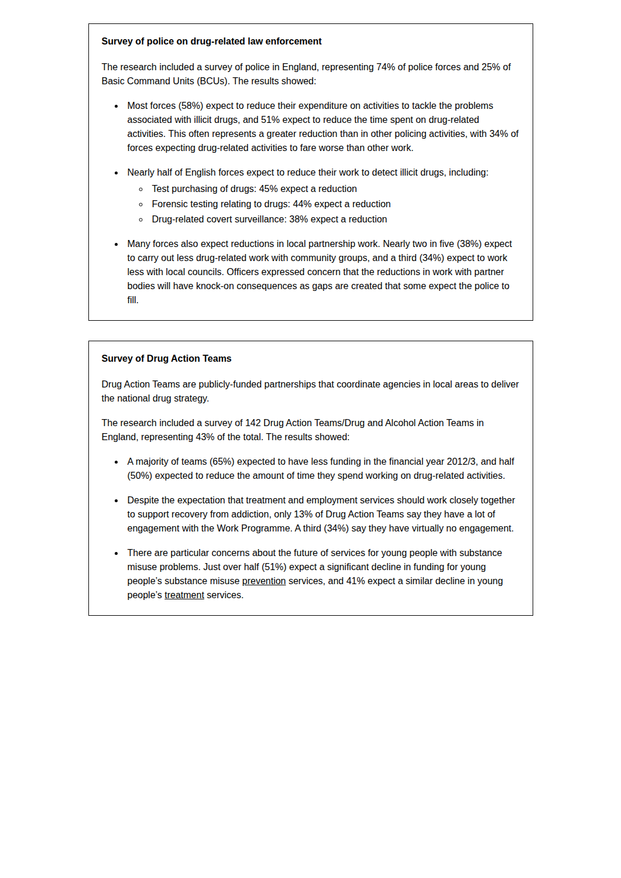Survey of police on drug-related law enforcement
The research included a survey of police in England, representing 74% of police forces and 25% of Basic Command Units (BCUs). The results showed:
Most forces (58%) expect to reduce their expenditure on activities to tackle the problems associated with illicit drugs, and 51% expect to reduce the time spent on drug-related activities. This often represents a greater reduction than in other policing activities, with 34% of forces expecting drug-related activities to fare worse than other work.
Nearly half of English forces expect to reduce their work to detect illicit drugs, including:
Test purchasing of drugs: 45% expect a reduction
Forensic testing relating to drugs: 44% expect a reduction
Drug-related covert surveillance: 38% expect a reduction
Many forces also expect reductions in local partnership work. Nearly two in five (38%) expect to carry out less drug-related work with community groups, and a third (34%) expect to work less with local councils. Officers expressed concern that the reductions in work with partner bodies will have knock-on consequences as gaps are created that some expect the police to fill.
Survey of Drug Action Teams
Drug Action Teams are publicly-funded partnerships that coordinate agencies in local areas to deliver the national drug strategy.
The research included a survey of 142 Drug Action Teams/Drug and Alcohol Action Teams in England, representing 43% of the total. The results showed:
A majority of teams (65%) expected to have less funding in the financial year 2012/3, and half (50%) expected to reduce the amount of time they spend working on drug-related activities.
Despite the expectation that treatment and employment services should work closely together to support recovery from addiction, only 13% of Drug Action Teams say they have a lot of engagement with the Work Programme. A third (34%) say they have virtually no engagement.
There are particular concerns about the future of services for young people with substance misuse problems. Just over half (51%) expect a significant decline in funding for young people’s substance misuse prevention services, and 41% expect a similar decline in young people’s treatment services.